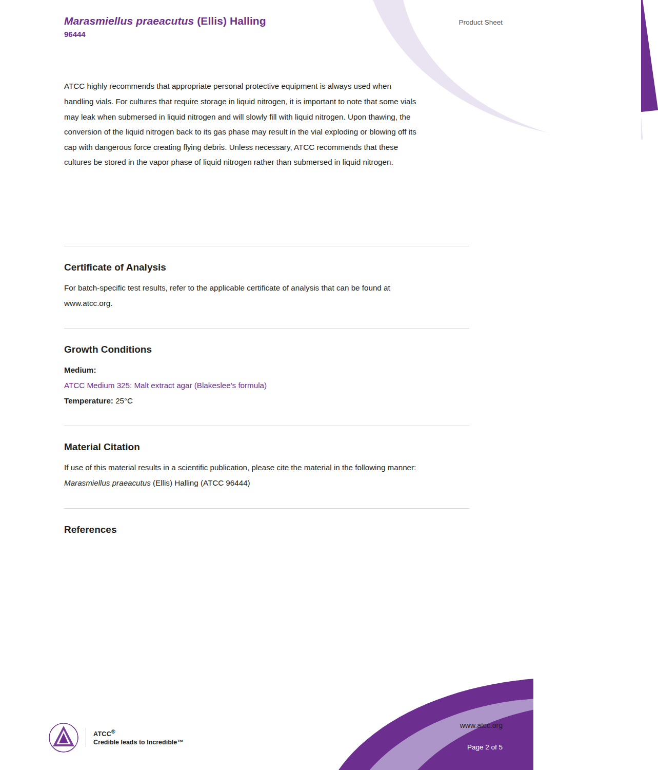Marasmiellus praeacutus (Ellis) Halling
Product Sheet
96444
ATCC highly recommends that appropriate personal protective equipment is always used when handling vials. For cultures that require storage in liquid nitrogen, it is important to note that some vials may leak when submersed in liquid nitrogen and will slowly fill with liquid nitrogen. Upon thawing, the conversion of the liquid nitrogen back to its gas phase may result in the vial exploding or blowing off its cap with dangerous force creating flying debris. Unless necessary, ATCC recommends that these cultures be stored in the vapor phase of liquid nitrogen rather than submersed in liquid nitrogen.
Certificate of Analysis
For batch-specific test results, refer to the applicable certificate of analysis that can be found at www.atcc.org.
Growth Conditions
Medium:
ATCC Medium 325: Malt extract agar (Blakeslee's formula)
Temperature: 25°C
Material Citation
If use of this material results in a scientific publication, please cite the material in the following manner: Marasmiellus praeacutus (Ellis) Halling (ATCC 96444)
References
ATCC®
Credible leads to Incredible™
www.atcc.org
Page 2 of 5